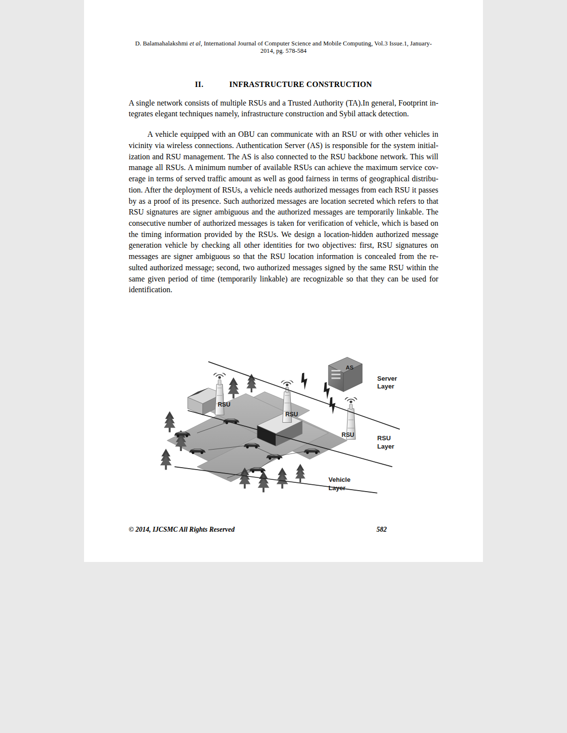D. Balamahalakshmi et al, International Journal of Computer Science and Mobile Computing, Vol.3 Issue.1, January- 2014, pg. 578-584
II. INFRASTRUCTURE CONSTRUCTION
A single network consists of multiple RSUs and a Trusted Authority (TA).In general, Footprint integrates elegant techniques namely, infrastructure construction and Sybil attack detection.
A vehicle equipped with an OBU can communicate with an RSU or with other vehicles in vicinity via wireless connections. Authentication Server (AS) is responsible for the system initialization and RSU management. The AS is also connected to the RSU backbone network. This will manage all RSUs. A minimum number of available RSUs can achieve the maximum service coverage in terms of served traffic amount as well as good fairness in terms of geographical distribution. After the deployment of RSUs, a vehicle needs authorized messages from each RSU it passes by as a proof of its presence. Such authorized messages are location secreted which refers to that RSU signatures are signer ambiguous and the authorized messages are temporarily linkable. The consecutive number of authorized messages is taken for verification of vehicle, which is based on the timing information provided by the RSUs. We design a location-hidden authorized message generation vehicle by checking all other identities for two objectives: first, RSU signatures on messages are signer ambiguous so that the RSU location information is concealed from the resulted authorized message; second, two authorized messages signed by the same RSU within the same given period of time (temporarily linkable) are recognizable so that they can be used for identification.
AS Server Layer RSU Layer Vehicle Layer RSU RSU RSU
© 2014, IJCSMC All Rights Reserved 582